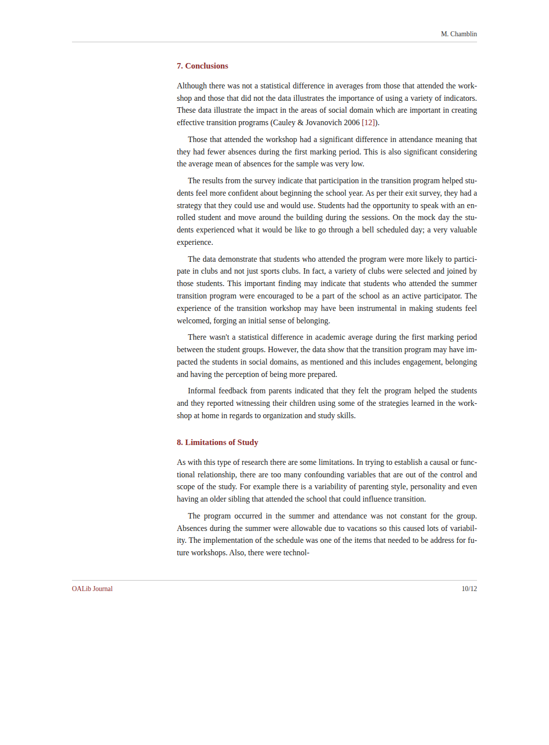M. Chamblin
7. Conclusions
Although there was not a statistical difference in averages from those that attended the workshop and those that did not the data illustrates the importance of using a variety of indicators. These data illustrate the impact in the areas of social domain which are important in creating effective transition programs (Cauley & Jovanovich 2006 [12]).
Those that attended the workshop had a significant difference in attendance meaning that they had fewer absences during the first marking period. This is also significant considering the average mean of absences for the sample was very low.
The results from the survey indicate that participation in the transition program helped students feel more confident about beginning the school year. As per their exit survey, they had a strategy that they could use and would use. Students had the opportunity to speak with an enrolled student and move around the building during the sessions. On the mock day the students experienced what it would be like to go through a bell scheduled day; a very valuable experience.
The data demonstrate that students who attended the program were more likely to participate in clubs and not just sports clubs. In fact, a variety of clubs were selected and joined by those students. This important finding may indicate that students who attended the summer transition program were encouraged to be a part of the school as an active participator. The experience of the transition workshop may have been instrumental in making students feel welcomed, forging an initial sense of belonging.
There wasn't a statistical difference in academic average during the first marking period between the student groups. However, the data show that the transition program may have impacted the students in social domains, as mentioned and this includes engagement, belonging and having the perception of being more prepared.
Informal feedback from parents indicated that they felt the program helped the students and they reported witnessing their children using some of the strategies learned in the workshop at home in regards to organization and study skills.
8. Limitations of Study
As with this type of research there are some limitations. In trying to establish a causal or functional relationship, there are too many confounding variables that are out of the control and scope of the study. For example there is a variability of parenting style, personality and even having an older sibling that attended the school that could influence transition.
The program occurred in the summer and attendance was not constant for the group. Absences during the summer were allowable due to vacations so this caused lots of variability. The implementation of the schedule was one of the items that needed to be address for future workshops. Also, there were technol-
OALib Journal 10/12